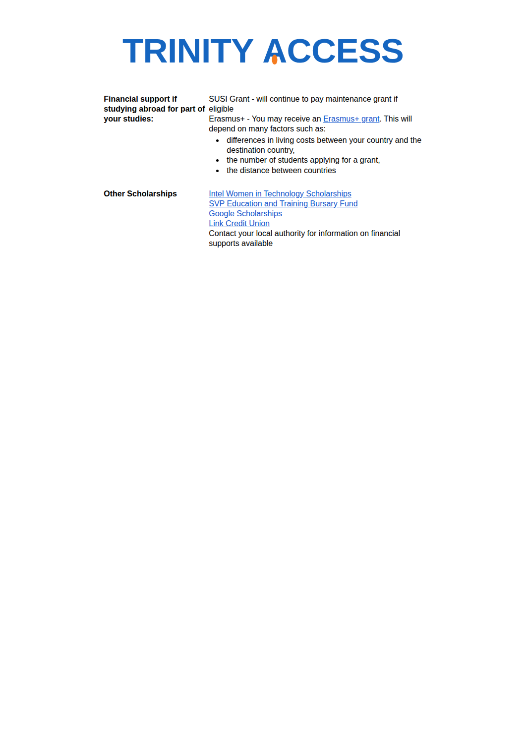TRINITY ACCESS
| Financial support if studying abroad for part of your studies: | SUSI Grant - will continue to pay maintenance grant if eligible Erasmus+ - You may receive an Erasmus+ grant . This will depend on many factors such as: differences in living costs between your country and the destination country, the number of students applying for a grant, the distance between countries |
| Other Scholarships | Intel Women in Technology Scholarships SVP Education and Training Bursary Fund Google Scholarships Link Credit Union Contact your local authority for information on financial supports available |